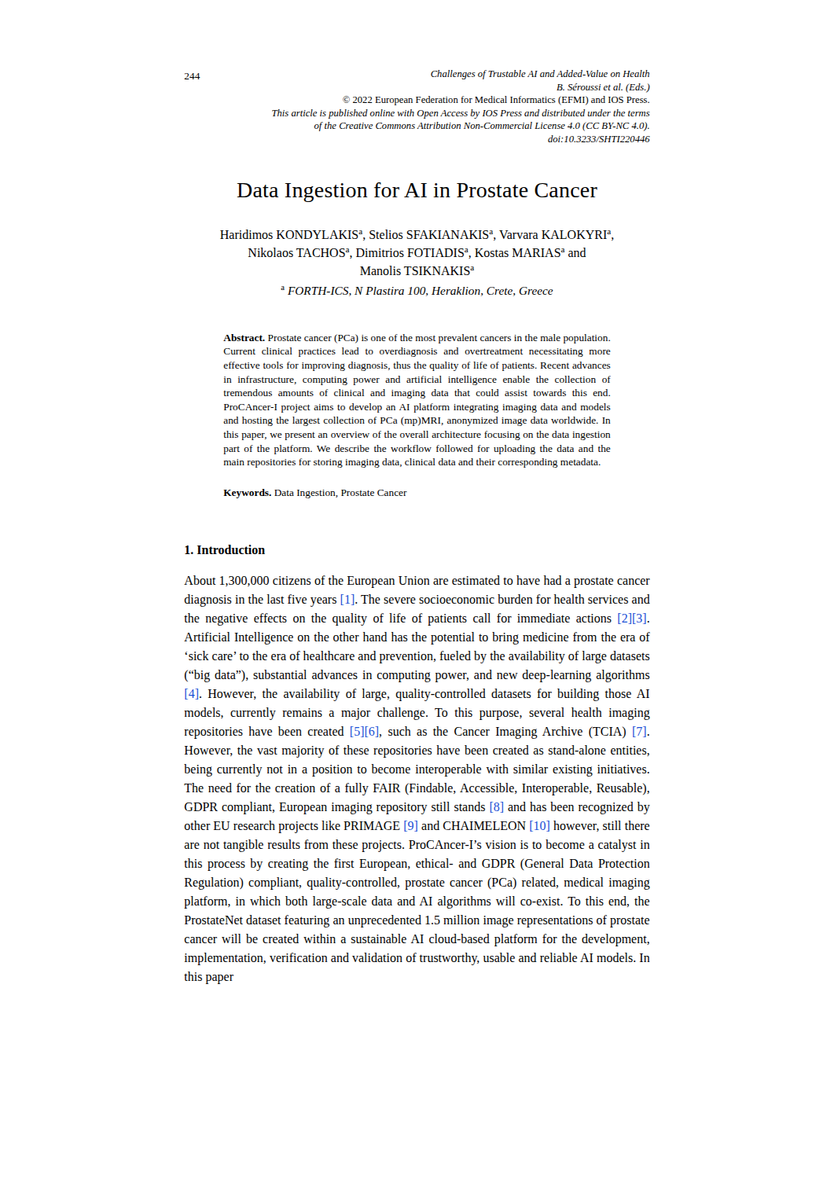244
Challenges of Trustable AI and Added-Value on Health
B. Séroussi et al. (Eds.)
© 2022 European Federation for Medical Informatics (EFMI) and IOS Press.
This article is published online with Open Access by IOS Press and distributed under the terms
of the Creative Commons Attribution Non-Commercial License 4.0 (CC BY-NC 4.0).
doi:10.3233/SHTI220446
Data Ingestion for AI in Prostate Cancer
Haridimos KONDYLAKISa, Stelios SFAKIANAKISa, Varvara KALOKYRIa,
Nikolaos TACHOSa, Dimitrios FOTIADISa, Kostas MARIASa and
Manolis TSIKNAKISa
a FORTH-ICS, N Plastira 100, Heraklion, Crete, Greece
Abstract. Prostate cancer (PCa) is one of the most prevalent cancers in the male population. Current clinical practices lead to overdiagnosis and overtreatment necessitating more effective tools for improving diagnosis, thus the quality of life of patients. Recent advances in infrastructure, computing power and artificial intelligence enable the collection of tremendous amounts of clinical and imaging data that could assist towards this end. ProCAncer-I project aims to develop an AI platform integrating imaging data and models and hosting the largest collection of PCa (mp)MRI, anonymized image data worldwide. In this paper, we present an overview of the overall architecture focusing on the data ingestion part of the platform. We describe the workflow followed for uploading the data and the main repositories for storing imaging data, clinical data and their corresponding metadata.
Keywords. Data Ingestion, Prostate Cancer
1. Introduction
About 1,300,000 citizens of the European Union are estimated to have had a prostate cancer diagnosis in the last five years [1]. The severe socioeconomic burden for health services and the negative effects on the quality of life of patients call for immediate actions [2][3]. Artificial Intelligence on the other hand has the potential to bring medicine from the era of ‘sick care’ to the era of healthcare and prevention, fueled by the availability of large datasets (“big data”), substantial advances in computing power, and new deep-learning algorithms [4]. However, the availability of large, quality-controlled datasets for building those AI models, currently remains a major challenge. To this purpose, several health imaging repositories have been created [5][6], such as the Cancer Imaging Archive (TCIA) [7]. However, the vast majority of these repositories have been created as stand-alone entities, being currently not in a position to become interoperable with similar existing initiatives. The need for the creation of a fully FAIR (Findable, Accessible, Interoperable, Reusable), GDPR compliant, European imaging repository still stands [8] and has been recognized by other EU research projects like PRIMAGE [9] and CHAIMELEON [10] however, still there are not tangible results from these projects. ProCAncer-I’s vision is to become a catalyst in this process by creating the first European, ethical- and GDPR (General Data Protection Regulation) compliant, quality-controlled, prostate cancer (PCa) related, medical imaging platform, in which both large-scale data and AI algorithms will co-exist. To this end, the ProstateNet dataset featuring an unprecedented 1.5 million image representations of prostate cancer will be created within a sustainable AI cloud-based platform for the development, implementation, verification and validation of trustworthy, usable and reliable AI models. In this paper